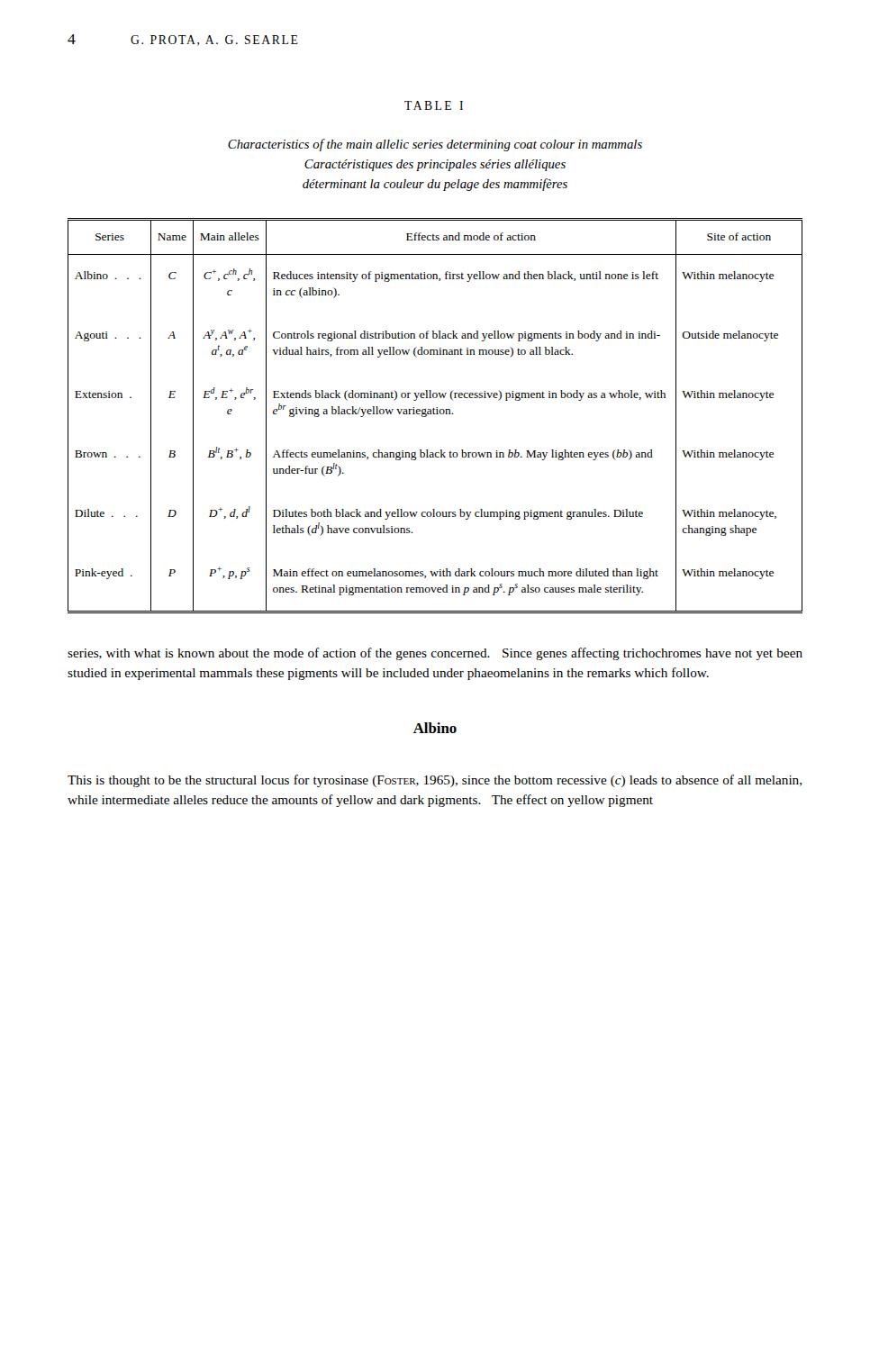4 G. PROTA, A. G. SEARLE
TABLE I
Characteristics of the main allelic series determining coat colour in mammals
Caractéristiques des principales séries alléliques
déterminant la couleur du pelage des mammifères
| Series | Name | Main alleles | Effects and mode of action | Site of action |
| --- | --- | --- | --- | --- |
| Albino | C | C + , c ch , c h , c | Reduces intensity of pigmentation, first yellow and then black, until none is left in cc (albino). | Within melanocyte |
| Agouti | A | A y , A w , A + , a t , a, a e | Controls regional distribution of black and yellow pigments in body and in individual hairs, from all yellow (dominant in mouse) to all black. | Outside melanocyte |
| Extension | E | E d , E + , e br , e | Extends black (dominant) or yellow (recessive) pigment in body as a whole, with e br giving a black/yellow variegation. | Within melanocyte |
| Brown | B | B lt , B + , b | Affects eumelanins, changing black to brown in bb . May lighten eyes ( bb ) and under-fur ( B lt ). | Within melanocyte |
| Dilute | D | D + , d, d l | Dilutes both black and yellow colours by clumping pigment granules. Dilute lethals ( d l ) have convulsions. | Within melanocyte, changing shape |
| Pink-eyed | P | P + , p, p s | Main effect on eumelanosomes, with dark colours much more diluted than light ones. Retinal pigmentation removed in p and p s . p s also causes male sterility. | Within melanocyte |
series, with what is known about the mode of action of the genes concerned. Since genes affecting trichochromes have not yet been studied in experimental mammals these pigments will be included under phaeomelanins in the remarks which follow.
Albino
This is thought to be the structural locus for tyrosinase (Foster, 1965), since the bottom recessive (c) leads to absence of all melanin, while intermediate alleles reduce the amounts of yellow and dark pigments. The effect on yellow pigment